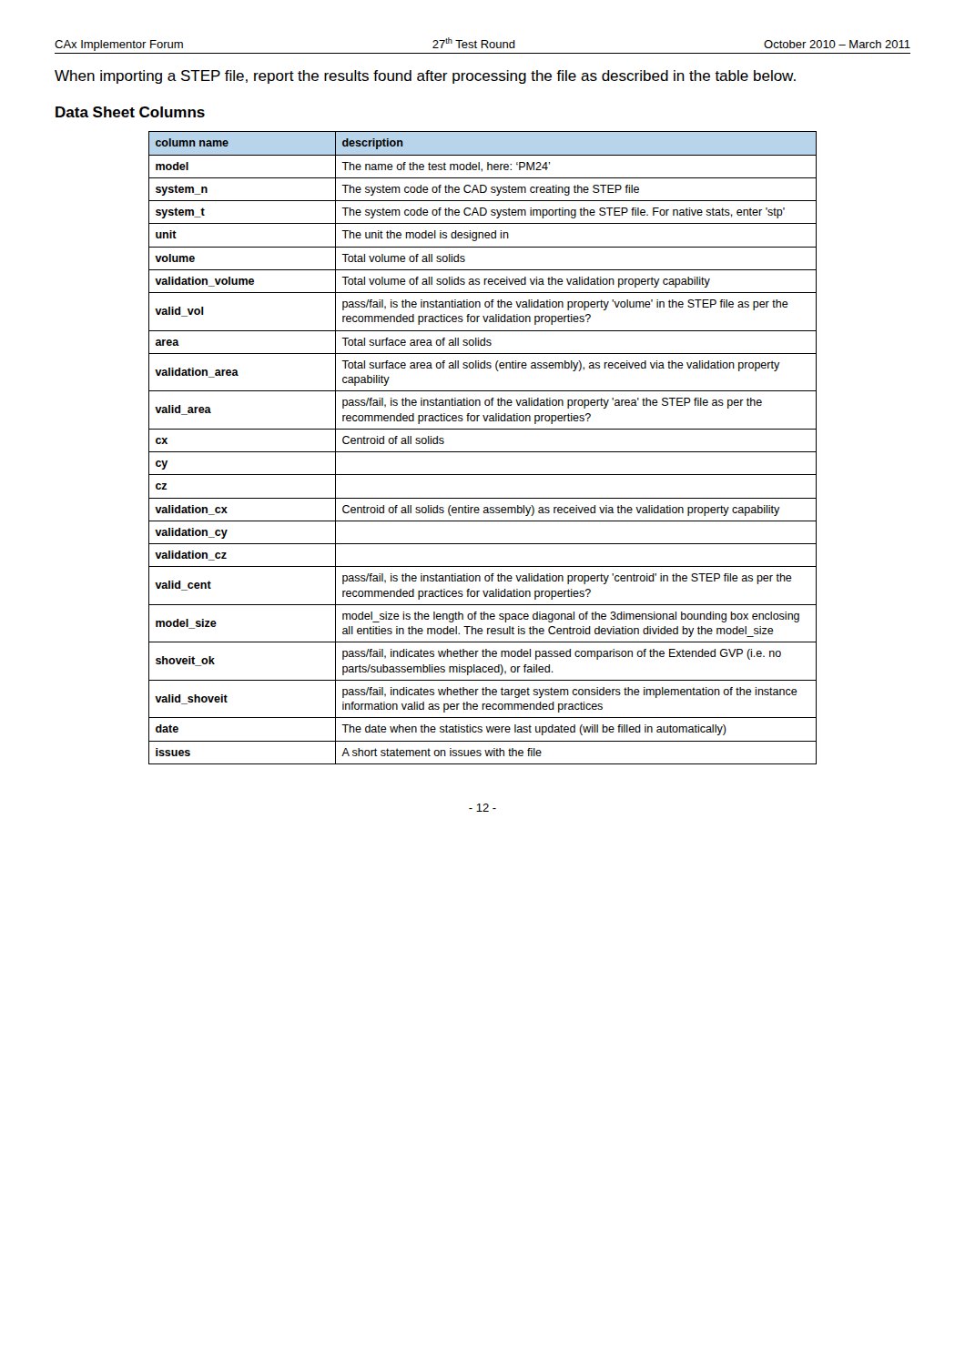CAx Implementor Forum 27th Test Round October 2010 – March 2011
When importing a STEP file, report the results found after processing the file as described in the table below.
Data Sheet Columns
| column name | description |
| --- | --- |
| model | The name of the test model, here: ‘PM24’ |
| system_n | The system code of the CAD system creating the STEP file |
| system_t | The system code of the CAD system importing the STEP file. For native stats, enter 'stp' |
| unit | The unit the model is designed in |
| volume | Total volume of all solids |
| validation_volume | Total volume of all solids as received via the validation property capability |
| valid_vol | pass/fail, is the instantiation of the validation property 'volume' in the STEP file as per the recommended practices for validation properties? |
| area | Total surface area of all solids |
| validation_area | Total surface area of all solids (entire assembly), as received via the validation property capability |
| valid_area | pass/fail, is the instantiation of the validation property 'area' the STEP file as per the recommended practices for validation properties? |
| cx | Centroid of all solids |
| cy | |
| cz | |
| validation_cx | Centroid of all solids (entire assembly) as received via the validation property capability |
| validation_cy | |
| validation_cz | |
| valid_cent | pass/fail, is the instantiation of the validation property 'centroid' in the STEP file as per the recommended practices for validation properties? |
| model_size | model_size is the length of the space diagonal of the 3dimensional bounding box enclosing all entities in the model. The result is the Centroid deviation divided by the model_size |
| shoveit_ok | pass/fail, indicates whether the model passed comparison of the Extended GVP (i.e. no parts/subassemblies misplaced), or failed. |
| valid_shoveit | pass/fail, indicates whether the target system considers the implementation of the instance information valid as per the recommended practices |
| date | The date when the statistics were last updated (will be filled in automatically) |
| issues | A short statement on issues with the file |
- 12 -